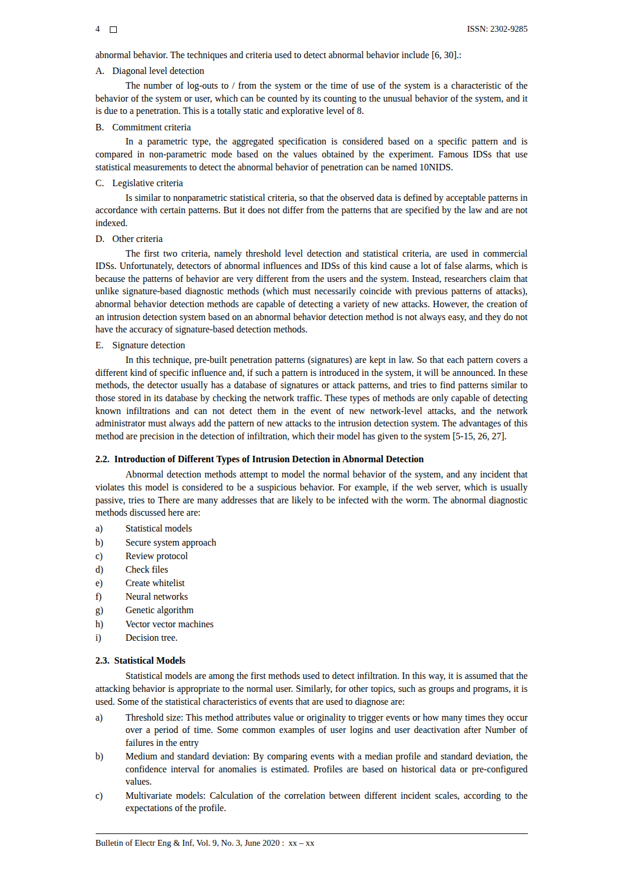4
ISSN: 2302-9285
abnormal behavior. The techniques and criteria used to detect abnormal behavior include [6, 30].:
A. Diagonal level detection
The number of log-outs to / from the system or the time of use of the system is a characteristic of the behavior of the system or user, which can be counted by its counting to the unusual behavior of the system, and it is due to a penetration. This is a totally static and explorative level of 8.
B. Commitment criteria
In a parametric type, the aggregated specification is considered based on a specific pattern and is compared in non-parametric mode based on the values obtained by the experiment. Famous IDSs that use statistical measurements to detect the abnormal behavior of penetration can be named 10NIDS.
C. Legislative criteria
Is similar to nonparametric statistical criteria, so that the observed data is defined by acceptable patterns in accordance with certain patterns. But it does not differ from the patterns that are specified by the law and are not indexed.
D. Other criteria
The first two criteria, namely threshold level detection and statistical criteria, are used in commercial IDSs. Unfortunately, detectors of abnormal influences and IDSs of this kind cause a lot of false alarms, which is because the patterns of behavior are very different from the users and the system. Instead, researchers claim that unlike signature-based diagnostic methods (which must necessarily coincide with previous patterns of attacks), abnormal behavior detection methods are capable of detecting a variety of new attacks. However, the creation of an intrusion detection system based on an abnormal behavior detection method is not always easy, and they do not have the accuracy of signature-based detection methods.
E. Signature detection
In this technique, pre-built penetration patterns (signatures) are kept in law. So that each pattern covers a different kind of specific influence and, if such a pattern is introduced in the system, it will be announced. In these methods, the detector usually has a database of signatures or attack patterns, and tries to find patterns similar to those stored in its database by checking the network traffic. These types of methods are only capable of detecting known infiltrations and can not detect them in the event of new network-level attacks, and the network administrator must always add the pattern of new attacks to the intrusion detection system. The advantages of this method are precision in the detection of infiltration, which their model has given to the system [5-15, 26, 27].
2.2. Introduction of Different Types of Intrusion Detection in Abnormal Detection
Abnormal detection methods attempt to model the normal behavior of the system, and any incident that violates this model is considered to be a suspicious behavior. For example, if the web server, which is usually passive, tries to There are many addresses that are likely to be infected with the worm. The abnormal diagnostic methods discussed here are:
a) Statistical models
b) Secure system approach
c) Review protocol
d) Check files
e) Create whitelist
f) Neural networks
g) Genetic algorithm
h) Vector vector machines
i) Decision tree.
2.3. Statistical Models
Statistical models are among the first methods used to detect infiltration. In this way, it is assumed that the attacking behavior is appropriate to the normal user. Similarly, for other topics, such as groups and programs, it is used. Some of the statistical characteristics of events that are used to diagnose are:
a) Threshold size: This method attributes value or originality to trigger events or how many times they occur over a period of time. Some common examples of user logins and user deactivation after Number of failures in the entry
b) Medium and standard deviation: By comparing events with a median profile and standard deviation, the confidence interval for anomalies is estimated. Profiles are based on historical data or pre-configured values.
c) Multivariate models: Calculation of the correlation between different incident scales, according to the expectations of the profile.
Bulletin of Electr Eng & Inf, Vol. 9, No. 3, June 2020 : xx – xx